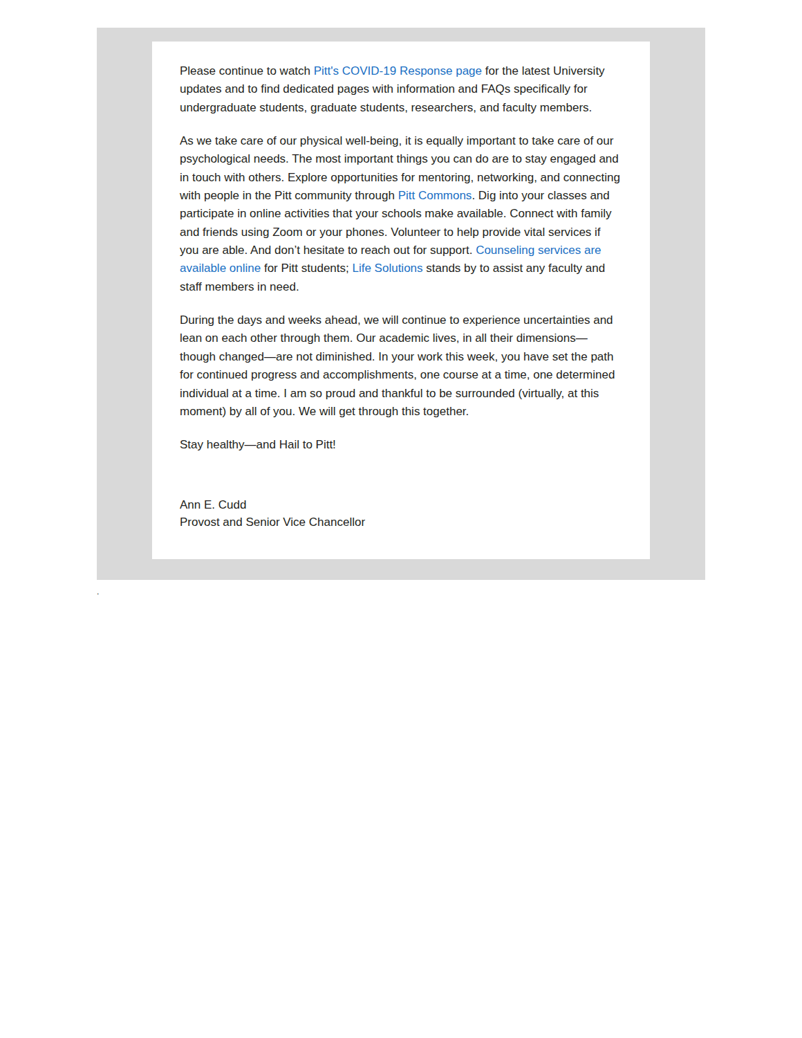Please continue to watch Pitt's COVID-19 Response page for the latest University updates and to find dedicated pages with information and FAQs specifically for undergraduate students, graduate students, researchers, and faculty members.
As we take care of our physical well-being, it is equally important to take care of our psychological needs. The most important things you can do are to stay engaged and in touch with others. Explore opportunities for mentoring, networking, and connecting with people in the Pitt community through Pitt Commons. Dig into your classes and participate in online activities that your schools make available. Connect with family and friends using Zoom or your phones. Volunteer to help provide vital services if you are able. And don’t hesitate to reach out for support. Counseling services are available online for Pitt students; Life Solutions stands by to assist any faculty and staff members in need.
During the days and weeks ahead, we will continue to experience uncertainties and lean on each other through them. Our academic lives, in all their dimensions—though changed—are not diminished. In your work this week, you have set the path for continued progress and accomplishments, one course at a time, one determined individual at a time. I am so proud and thankful to be surrounded (virtually, at this moment) by all of you. We will get through this together.
Stay healthy—and Hail to Pitt!
Ann E. Cudd
Provost and Senior Vice Chancellor
.